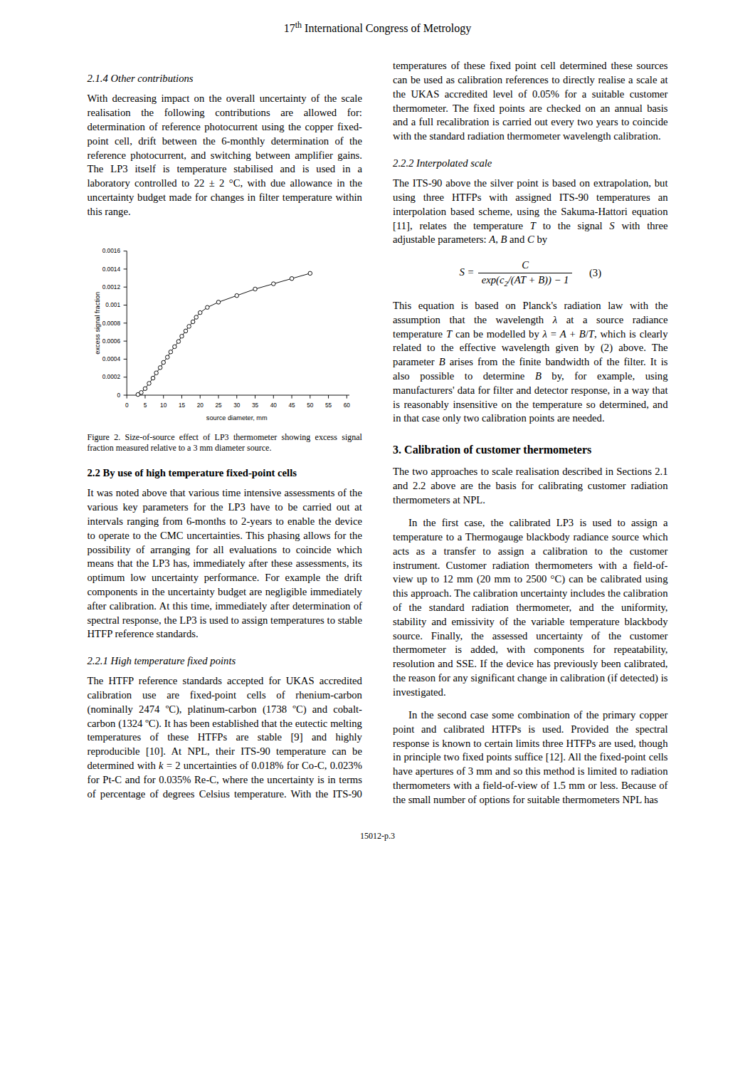17th International Congress of Metrology
2.1.4 Other contributions
With decreasing impact on the overall uncertainty of the scale realisation the following contributions are allowed for: determination of reference photocurrent using the copper fixed-point cell, drift between the 6-monthly determination of the reference photocurrent, and switching between amplifier gains. The LP3 itself is temperature stabilised and is used in a laboratory controlled to 22 ± 2 °C, with due allowance in the uncertainty budget made for changes in filter temperature within this range.
0 0.0002 0.0004 0.0006 0.0008 0.001 0.0012 0.0014 0.0016 0 5 10 15 20 25 30 35 40 45 50 55 60 source diameter, mm excess signal fraction
Figure 2. Size-of-source effect of LP3 thermometer showing excess signal fraction measured relative to a 3 mm diameter source.
2.2 By use of high temperature fixed-point cells
It was noted above that various time intensive assessments of the various key parameters for the LP3 have to be carried out at intervals ranging from 6-months to 2-years to enable the device to operate to the CMC uncertainties. This phasing allows for the possibility of arranging for all evaluations to coincide which means that the LP3 has, immediately after these assessments, its optimum low uncertainty performance. For example the drift components in the uncertainty budget are negligible immediately after calibration. At this time, immediately after determination of spectral response, the LP3 is used to assign temperatures to stable HTFP reference standards.
2.2.1 High temperature fixed points
The HTFP reference standards accepted for UKAS accredited calibration use are fixed-point cells of rhenium-carbon (nominally 2474 ºC), platinum-carbon (1738 ºC) and cobalt-carbon (1324 ºC). It has been established that the eutectic melting temperatures of these HTFPs are stable [9] and highly reproducible [10]. At NPL, their ITS-90 temperature can be determined with k = 2 uncertainties of 0.018% for Co-C, 0.023% for Pt-C and for 0.035% Re-C, where the uncertainty is in terms of percentage of degrees Celsius temperature. With the ITS-90 temperatures of these fixed point cell determined these sources can be used as calibration references to directly realise a scale at the UKAS accredited level of 0.05% for a suitable customer thermometer. The fixed points are checked on an annual basis and a full recalibration is carried out every two years to coincide with the standard radiation thermometer wavelength calibration.
2.2.2 Interpolated scale
The ITS-90 above the silver point is based on extrapolation, but using three HTFPs with assigned ITS-90 temperatures an interpolation based scheme, using the Sakuma-Hattori equation [11], relates the temperature T to the signal S with three adjustable parameters: A, B and C by
S = C exp(c2/(AT + B)) − 1 (3)
This equation is based on Planck's radiation law with the assumption that the wavelength λ at a source radiance temperature T can be modelled by λ = A + B/T, which is clearly related to the effective wavelength given by (2) above. The parameter B arises from the finite bandwidth of the filter. It is also possible to determine B by, for example, using manufacturers' data for filter and detector response, in a way that is reasonably insensitive on the temperature so determined, and in that case only two calibration points are needed.
3. Calibration of customer thermometers
The two approaches to scale realisation described in Sections 2.1 and 2.2 above are the basis for calibrating customer radiation thermometers at NPL.
In the first case, the calibrated LP3 is used to assign a temperature to a Thermogauge blackbody radiance source which acts as a transfer to assign a calibration to the customer instrument. Customer radiation thermometers with a field-of-view up to 12 mm (20 mm to 2500 °C) can be calibrated using this approach. The calibration uncertainty includes the calibration of the standard radiation thermometer, and the uniformity, stability and emissivity of the variable temperature blackbody source. Finally, the assessed uncertainty of the customer thermometer is added, with components for repeatability, resolution and SSE. If the device has previously been calibrated, the reason for any significant change in calibration (if detected) is investigated.
In the second case some combination of the primary copper point and calibrated HTFPs is used. Provided the spectral response is known to certain limits three HTFPs are used, though in principle two fixed points suffice [12]. All the fixed-point cells have apertures of 3 mm and so this method is limited to radiation thermometers with a field-of-view of 1.5 mm or less. Because of the small number of options for suitable thermometers NPL has
15012-p.3